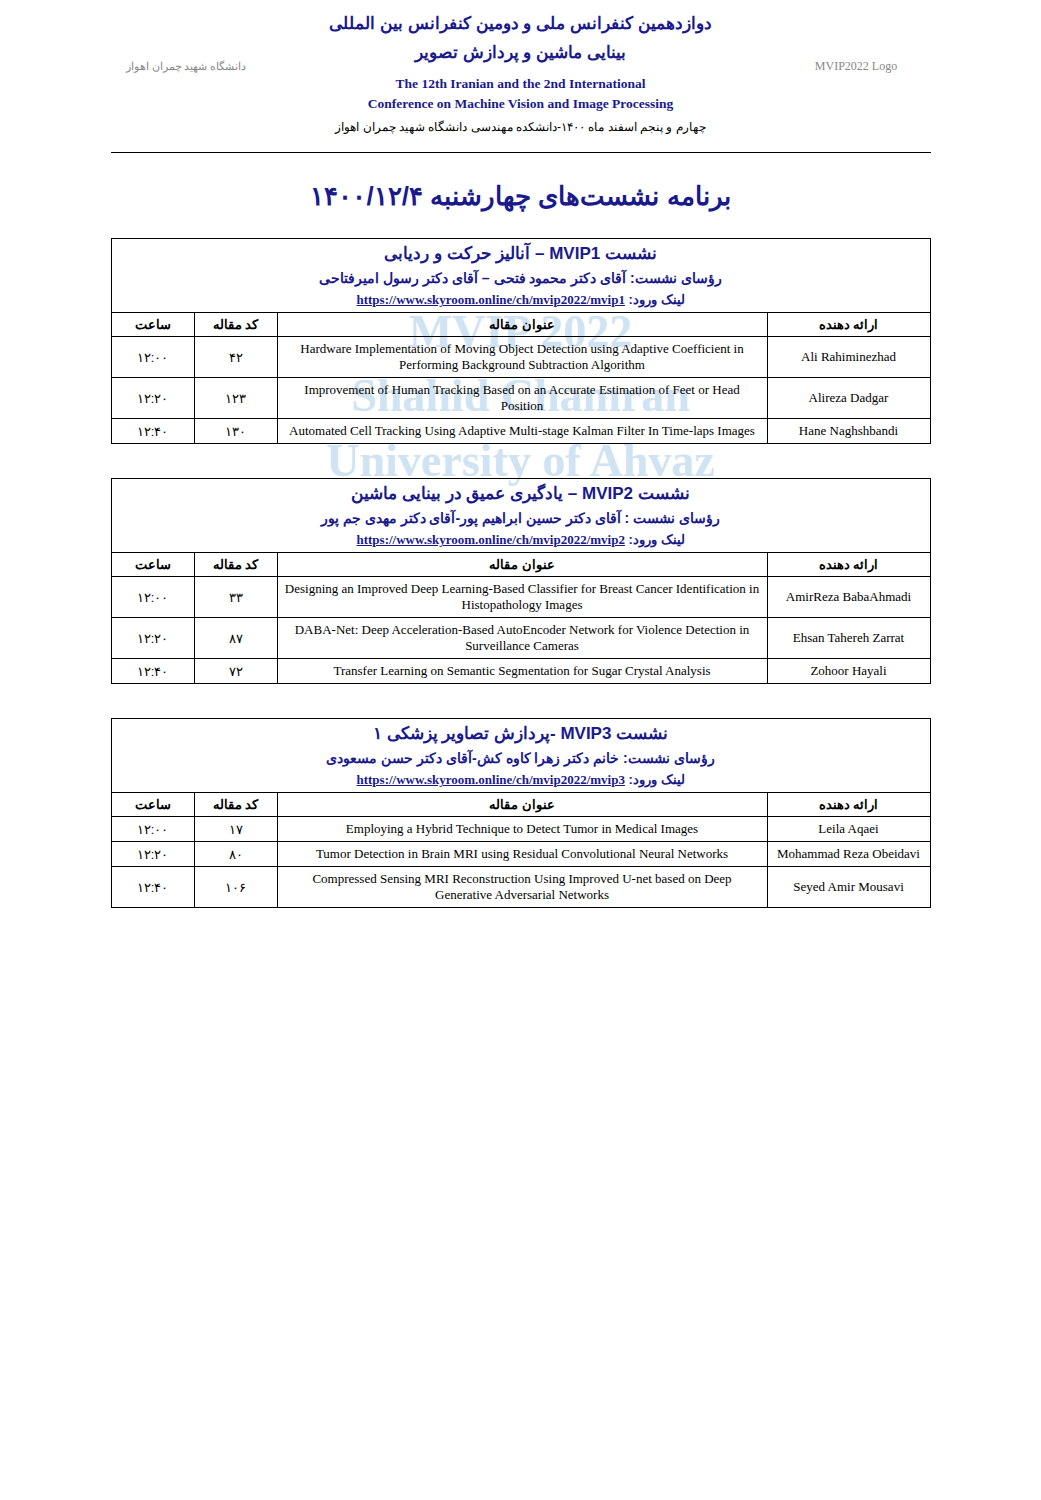MVIP 2022
Shahid Chamran
University of Ahvaz
دوازدهمین کنفرانس ملی و دومین کنفرانس بین المللی
بینایی ماشین و پردازش تصویر
The 12th Iranian and the 2nd International
Conference on Machine Vision and Image Processing
چهارم و پنجم اسفند ماه ۱۴۰۰-دانشکده مهندسی دانشگاه شهید چمران اهواز
برنامه نشست‌های چهارشنبه ۱۴۰۰/۱۲/۴
| نشست MVIP1 – آنالیز حرکت و ردیابی رؤسای نشست: آقای دکتر محمود فتحی – آقای دکتر رسول امیرفتاحی لینک ورود: https://www.skyroom.online/ch/mvip2022/mvip1 |
| ارائه دهنده | عنوان مقاله | کد مقاله | ساعت |
| Ali Rahiminezhad | Hardware Implementation of Moving Object Detection using Adaptive Coefficient in Performing Background Subtraction Algorithm | ۴۲ | ۱۲:۰۰ |
| Alireza Dadgar | Improvement of Human Tracking Based on an Accurate Estimation of Feet or Head Position | ۱۲۳ | ۱۲:۲۰ |
| Hane Naghshbandi | Automated Cell Tracking Using Adaptive Multi-stage Kalman Filter In Time-laps Images | ۱۳۰ | ۱۲:۴۰ |
| نشست MVIP2 – یادگیری عمیق در بینایی ماشین رؤسای نشست : آقای دکتر حسین ابراهیم پور-آقای دکتر مهدی جم پور لینک ورود: https://www.skyroom.online/ch/mvip2022/mvip2 |
| ارائه دهنده | عنوان مقاله | کد مقاله | ساعت |
| AmirReza BabaAhmadi | Designing an Improved Deep Learning-Based Classifier for Breast Cancer Identification in Histopathology Images | ۳۳ | ۱۲:۰۰ |
| Ehsan Tahereh Zarrat | DABA-Net: Deep Acceleration-Based AutoEncoder Network for Violence Detection in Surveillance Cameras | ۸۷ | ۱۲:۲۰ |
| Zohoor Hayali | Transfer Learning on Semantic Segmentation for Sugar Crystal Analysis | ۷۲ | ۱۲:۴۰ |
| نشست MVIP3 -پردازش تصاویر پزشکی ۱ رؤسای نشست: خانم دکتر زهرا کاوه کش-آقای دکتر حسن مسعودی لینک ورود: https://www.skyroom.online/ch/mvip2022/mvip3 |
| ارائه دهنده | عنوان مقاله | کد مقاله | ساعت |
| Leila Aqaei | Employing a Hybrid Technique to Detect Tumor in Medical Images | ۱۷ | ۱۲:۰۰ |
| Mohammad Reza Obeidavi | Tumor Detection in Brain MRI using Residual Convolutional Neural Networks | ۸۰ | ۱۲:۲۰ |
| Seyed Amir Mousavi | Compressed Sensing MRI Reconstruction Using Improved U-net based on Deep Generative Adversarial Networks | ۱۰۶ | ۱۲:۴۰ |